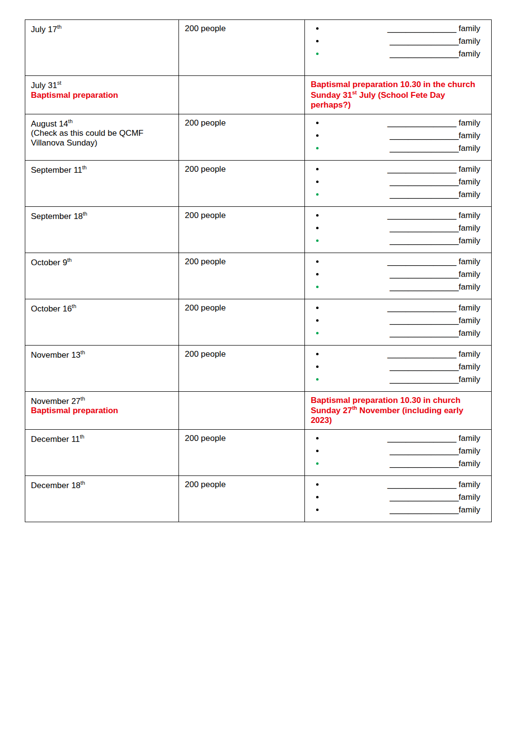| July 17 th | 200 people | _______________ family _______________ family _______________ family |
| July 31 st Baptismal preparation | | Baptismal preparation 10.30 in the church Sunday 31 st July (School Fete Day perhaps?) |
| August 14 th (Check as this could be QCMF Villanova Sunday) | 200 people | _______________ family _______________ family _______________ family |
| September 11 th | 200 people | _______________ family _______________ family _______________ family |
| September 18 th | 200 people | _______________ family _______________ family _______________ family |
| October 9 th | 200 people | _______________ family _______________ family _______________ family |
| October 16 th | 200 people | _______________ family _______________ family _______________ family |
| November 13 th | 200 people | _______________ family _______________ family _______________ family |
| November 27 th Baptismal preparation | | Baptismal preparation 10.30 in church Sunday 27 th November (including early 2023) |
| December 11 th | 200 people | _______________ family _______________ family _______________ family |
| December 18 th | 200 people | _______________ family _______________ family _______________ family |